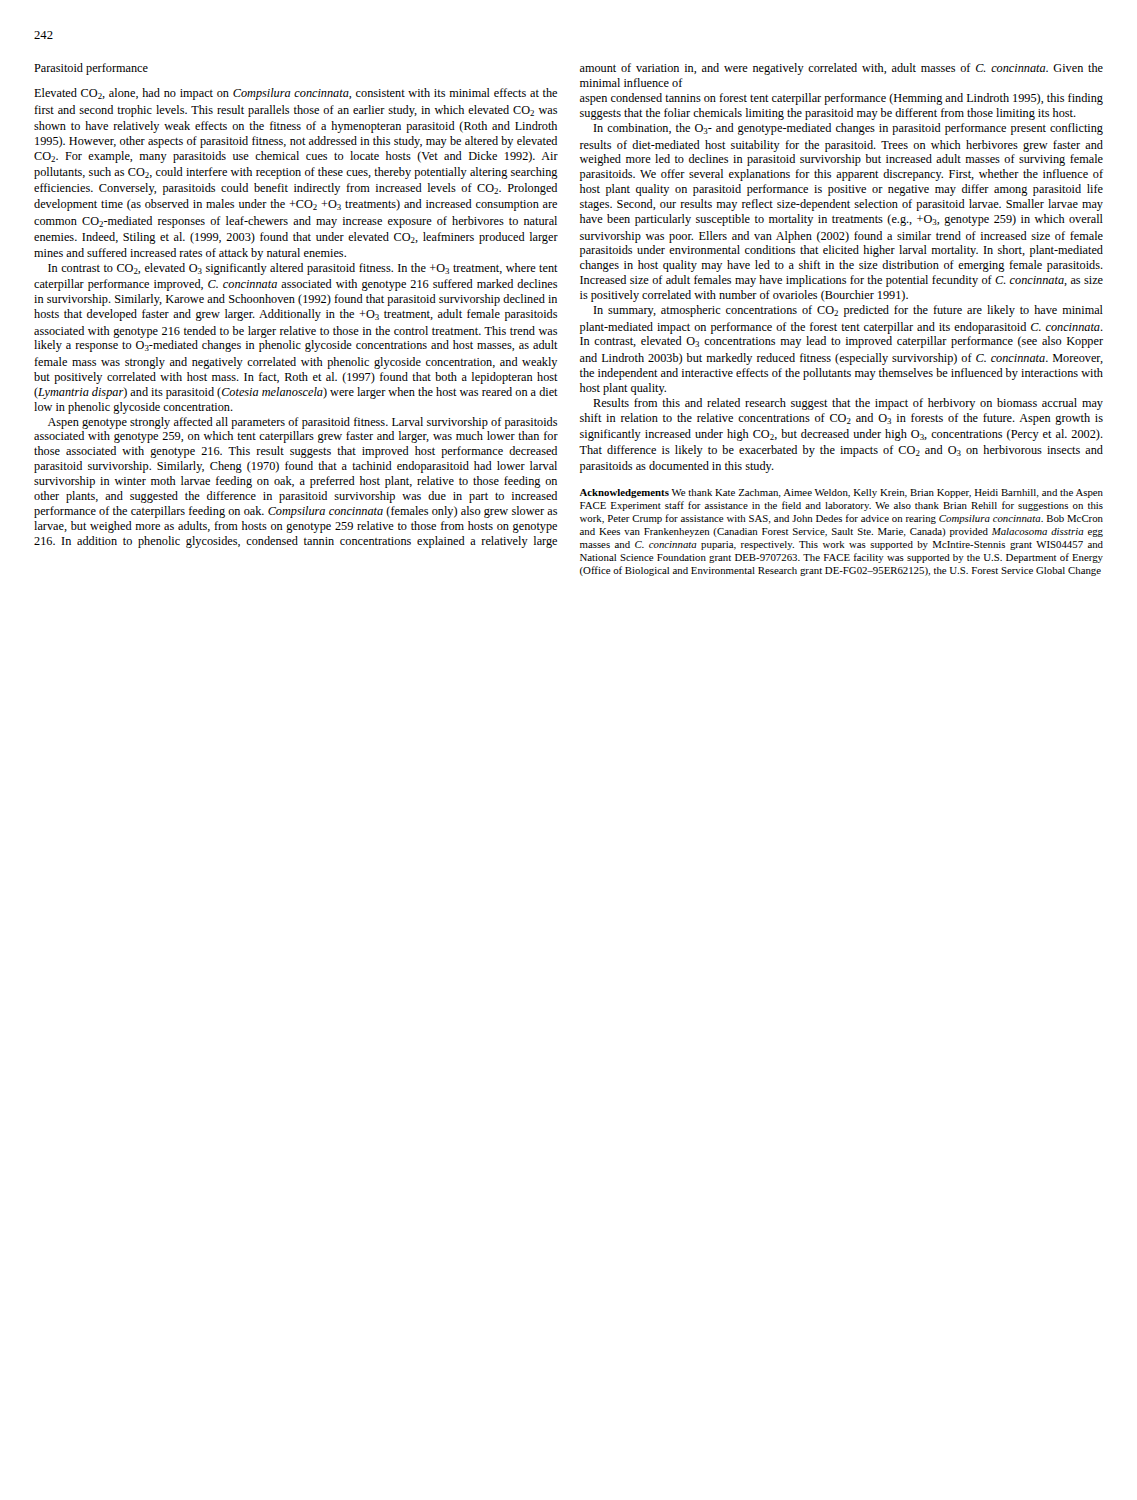242
Parasitoid performance
Elevated CO2, alone, had no impact on Compsilura concinnata, consistent with its minimal effects at the first and second trophic levels. This result parallels those of an earlier study, in which elevated CO2 was shown to have relatively weak effects on the fitness of a hymenopteran parasitoid (Roth and Lindroth 1995). However, other aspects of parasitoid fitness, not addressed in this study, may be altered by elevated CO2. For example, many parasitoids use chemical cues to locate hosts (Vet and Dicke 1992). Air pollutants, such as CO2, could interfere with reception of these cues, thereby potentially altering searching efficiencies. Conversely, parasitoids could benefit indirectly from increased levels of CO2. Prolonged development time (as observed in males under the +CO2 +O3 treatments) and increased consumption are common CO2-mediated responses of leaf-chewers and may increase exposure of herbivores to natural enemies. Indeed, Stiling et al. (1999, 2003) found that under elevated CO2, leafminers produced larger mines and suffered increased rates of attack by natural enemies.
In contrast to CO2, elevated O3 significantly altered parasitoid fitness. In the +O3 treatment, where tent caterpillar performance improved, C. concinnata associated with genotype 216 suffered marked declines in survivorship. Similarly, Karowe and Schoonhoven (1992) found that parasitoid survivorship declined in hosts that developed faster and grew larger. Additionally in the +O3 treatment, adult female parasitoids associated with genotype 216 tended to be larger relative to those in the control treatment. This trend was likely a response to O3-mediated changes in phenolic glycoside concentrations and host masses, as adult female mass was strongly and negatively correlated with phenolic glycoside concentration, and weakly but positively correlated with host mass. In fact, Roth et al. (1997) found that both a lepidopteran host (Lymantria dispar) and its parasitoid (Cotesia melanoscela) were larger when the host was reared on a diet low in phenolic glycoside concentration.
Aspen genotype strongly affected all parameters of parasitoid fitness. Larval survivorship of parasitoids associated with genotype 259, on which tent caterpillars grew faster and larger, was much lower than for those associated with genotype 216. This result suggests that improved host performance decreased parasitoid survivorship. Similarly, Cheng (1970) found that a tachinid endoparasitoid had lower larval survivorship in winter moth larvae feeding on oak, a preferred host plant, relative to those feeding on other plants, and suggested the difference in parasitoid survivorship was due in part to increased performance of the caterpillars feeding on oak. Compsilura concinnata (females only) also grew slower as larvae, but weighed more as adults, from hosts on genotype 259 relative to those from hosts on genotype 216. In addition to phenolic glycosides, condensed tannin concentrations explained a relatively large amount of variation in, and were negatively correlated with, adult masses of C. concinnata. Given the minimal influence of
aspen condensed tannins on forest tent caterpillar performance (Hemming and Lindroth 1995), this finding suggests that the foliar chemicals limiting the parasitoid may be different from those limiting its host.
In combination, the O3- and genotype-mediated changes in parasitoid performance present conflicting results of diet-mediated host suitability for the parasitoid. Trees on which herbivores grew faster and weighed more led to declines in parasitoid survivorship but increased adult masses of surviving female parasitoids. We offer several explanations for this apparent discrepancy. First, whether the influence of host plant quality on parasitoid performance is positive or negative may differ among parasitoid life stages. Second, our results may reflect size-dependent selection of parasitoid larvae. Smaller larvae may have been particularly susceptible to mortality in treatments (e.g., +O3, genotype 259) in which overall survivorship was poor. Ellers and van Alphen (2002) found a similar trend of increased size of female parasitoids under environmental conditions that elicited higher larval mortality. In short, plant-mediated changes in host quality may have led to a shift in the size distribution of emerging female parasitoids. Increased size of adult females may have implications for the potential fecundity of C. concinnata, as size is positively correlated with number of ovarioles (Bourchier 1991).
In summary, atmospheric concentrations of CO2 predicted for the future are likely to have minimal plant-mediated impact on performance of the forest tent caterpillar and its endoparasitoid C. concinnata. In contrast, elevated O3 concentrations may lead to improved caterpillar performance (see also Kopper and Lindroth 2003b) but markedly reduced fitness (especially survivorship) of C. concinnata. Moreover, the independent and interactive effects of the pollutants may themselves be influenced by interactions with host plant quality.
Results from this and related research suggest that the impact of herbivory on biomass accrual may shift in relation to the relative concentrations of CO2 and O3 in forests of the future. Aspen growth is significantly increased under high CO2, but decreased under high O3, concentrations (Percy et al. 2002). That difference is likely to be exacerbated by the impacts of CO2 and O3 on herbivorous insects and parasitoids as documented in this study.
Acknowledgements We thank Kate Zachman, Aimee Weldon, Kelly Krein, Brian Kopper, Heidi Barnhill, and the Aspen FACE Experiment staff for assistance in the field and laboratory. We also thank Brian Rehill for suggestions on this work, Peter Crump for assistance with SAS, and John Dedes for advice on rearing Compsilura concinnata. Bob McCron and Kees van Frankenheyzen (Canadian Forest Service, Sault Ste. Marie, Canada) provided Malacosoma disstria egg masses and C. concinnata puparia, respectively. This work was supported by McIntire-Stennis grant WIS04457 and National Science Foundation grant DEB-9707263. The FACE facility was supported by the U.S. Department of Energy (Office of Biological and Environmental Research grant DE-FG02–95ER62125), the U.S. Forest Service Global Change